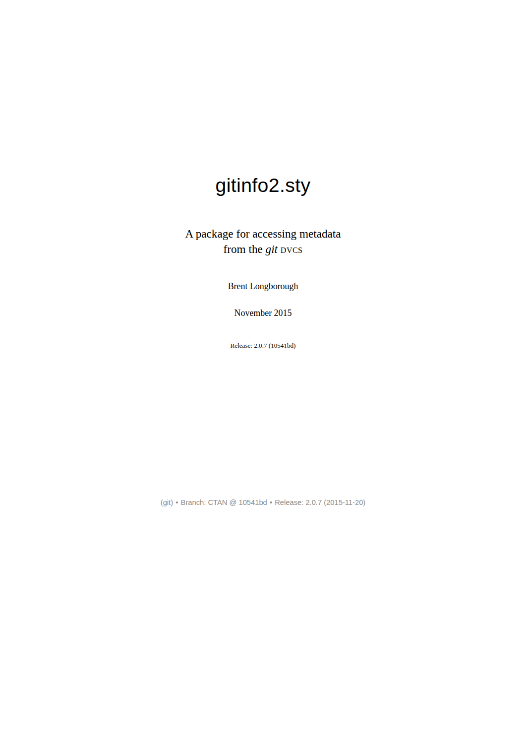gitinfo2.sty
A package for accessing metadata
from the git dvcs
Brent Longborough
November 2015
Release: 2.0.7 (10541bd)
(git)•Branch: CTAN @ 10541bd•Release: 2.0.7 (2015-11-20)